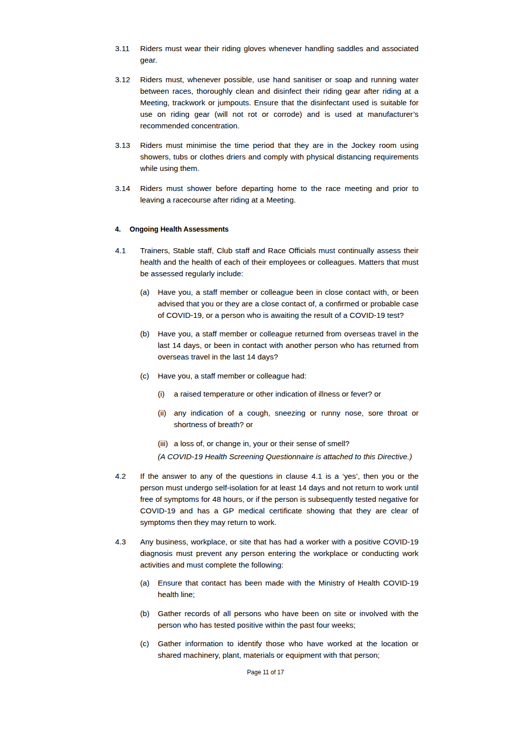3.11
Riders must wear their riding gloves whenever handling saddles and associated gear.
3.12
Riders must, whenever possible, use hand sanitiser or soap and running water between races, thoroughly clean and disinfect their riding gear after riding at a Meeting, trackwork or jumpouts. Ensure that the disinfectant used is suitable for use on riding gear (will not rot or corrode) and is used at manufacturer’s recommended concentration.
3.13
Riders must minimise the time period that they are in the Jockey room using showers, tubs or clothes driers and comply with physical distancing requirements while using them.
3.14
Riders must shower before departing home to the race meeting and prior to leaving a racecourse after riding at a Meeting.
4. Ongoing Health Assessments
4.1
Trainers, Stable staff, Club staff and Race Officials must continually assess their health and the health of each of their employees or colleagues. Matters that must be assessed regularly include:
(a) Have you, a staff member or colleague been in close contact with, or been advised that you or they are a close contact of, a confirmed or probable case of COVID-19, or a person who is awaiting the result of a COVID-19 test?
(b) Have you, a staff member or colleague returned from overseas travel in the last 14 days, or been in contact with another person who has returned from overseas travel in the last 14 days?
(c) Have you, a staff member or colleague had:
(i) a raised temperature or other indication of illness or fever? or
(ii) any indication of a cough, sneezing or runny nose, sore throat or shortness of breath? or
(iii) a loss of, or change in, your or their sense of smell?
(A COVID-19 Health Screening Questionnaire is attached to this Directive.)
4.2
If the answer to any of the questions in clause 4.1 is a ‘yes’, then you or the person must undergo self-isolation for at least 14 days and not return to work until free of symptoms for 48 hours, or if the person is subsequently tested negative for COVID-19 and has a GP medical certificate showing that they are clear of symptoms then they may return to work.
4.3
Any business, workplace, or site that has had a worker with a positive COVID-19 diagnosis must prevent any person entering the workplace or conducting work activities and must complete the following:
(a) Ensure that contact has been made with the Ministry of Health COVID-19 health line;
(b) Gather records of all persons who have been on site or involved with the person who has tested positive within the past four weeks;
(c) Gather information to identify those who have worked at the location or shared machinery, plant, materials or equipment with that person;
Page 11 of 17